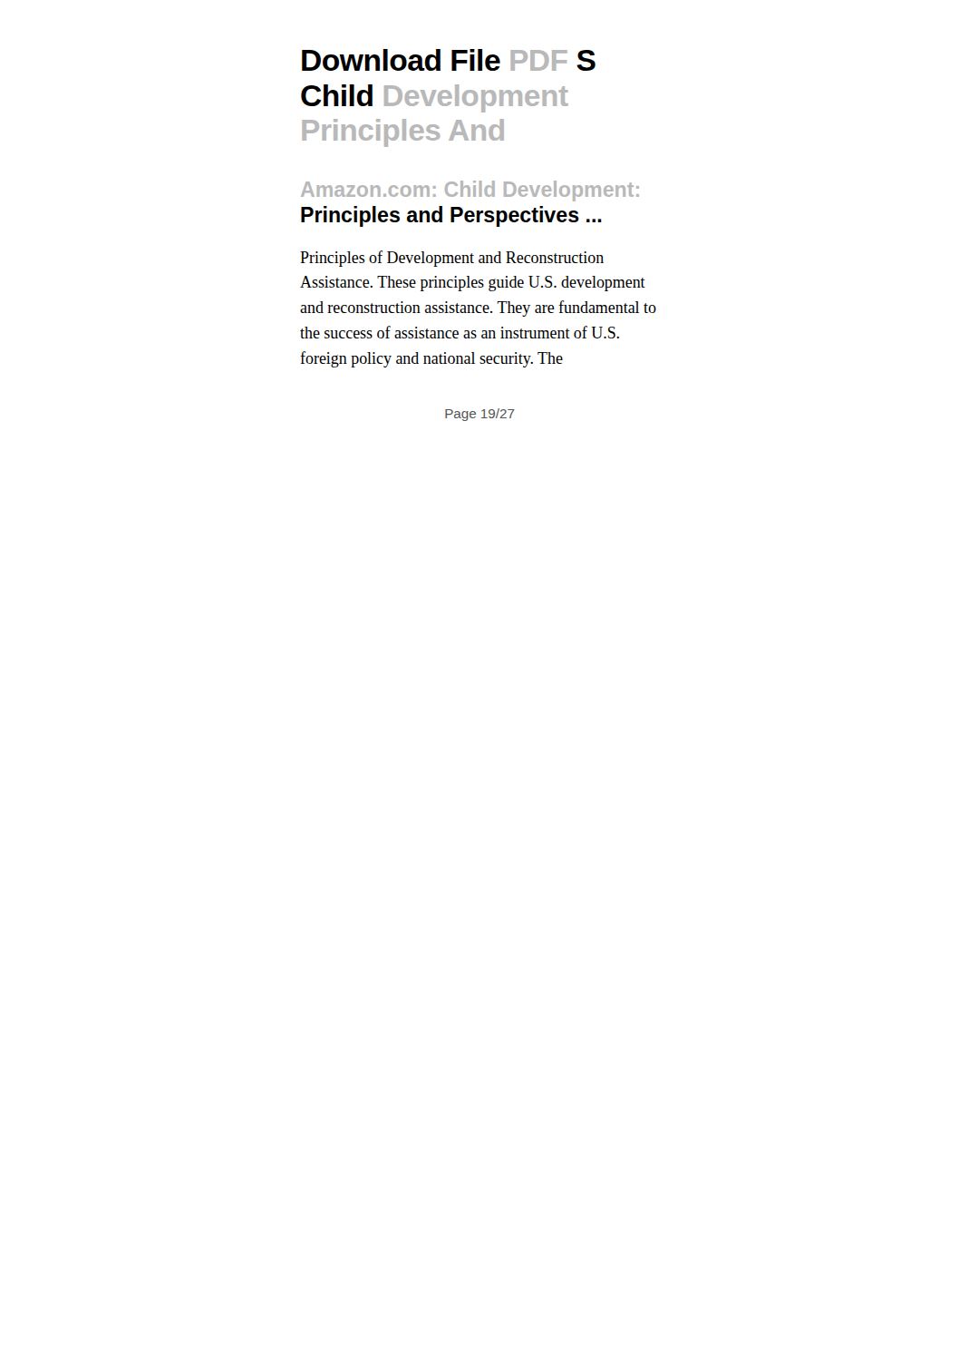Download File PDF S Child Development Principles And
Amazon.com: Child Development: Principles and Perspectives ...
Principles of Development and Reconstruction Assistance. These principles guide U.S. development and reconstruction assistance. They are fundamental to the success of assistance as an instrument of U.S. foreign policy and national security. The
Page 19/27